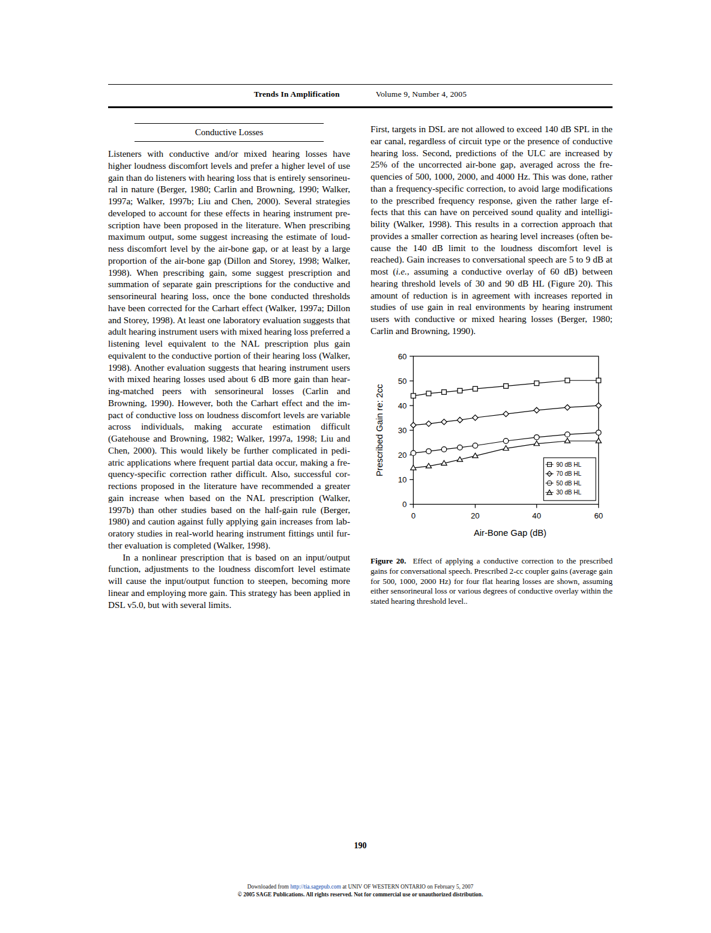Trends In Amplification Volume 9, Number 4, 2005
Conductive Losses
Listeners with conductive and/or mixed hearing losses have higher loudness discomfort levels and prefer a higher level of use gain than do listeners with hearing loss that is entirely sensorineural in nature (Berger, 1980; Carlin and Browning, 1990; Walker, 1997a; Walker, 1997b; Liu and Chen, 2000). Several strategies developed to account for these effects in hearing instrument prescription have been proposed in the literature. When prescribing maximum output, some suggest increasing the estimate of loudness discomfort level by the air-bone gap, or at least by a large proportion of the air-bone gap (Dillon and Storey, 1998; Walker, 1998). When prescribing gain, some suggest prescription and summation of separate gain prescriptions for the conductive and sensorineural hearing loss, once the bone conducted thresholds have been corrected for the Carhart effect (Walker, 1997a; Dillon and Storey, 1998). At least one laboratory evaluation suggests that adult hearing instrument users with mixed hearing loss preferred a listening level equivalent to the NAL prescription plus gain equivalent to the conductive portion of their hearing loss (Walker, 1998). Another evaluation suggests that hearing instrument users with mixed hearing losses used about 6 dB more gain than hearing-matched peers with sensorineural losses (Carlin and Browning, 1990). However, both the Carhart effect and the impact of conductive loss on loudness discomfort levels are variable across individuals, making accurate estimation difficult (Gatehouse and Browning, 1982; Walker, 1997a, 1998; Liu and Chen, 2000). This would likely be further complicated in pediatric applications where frequent partial data occur, making a frequency-specific correction rather difficult. Also, successful corrections proposed in the literature have recommended a greater gain increase when based on the NAL prescription (Walker, 1997b) than other studies based on the half-gain rule (Berger, 1980) and caution against fully applying gain increases from laboratory studies in real-world hearing instrument fittings until further evaluation is completed (Walker, 1998).
In a nonlinear prescription that is based on an input/output function, adjustments to the loudness discomfort level estimate will cause the input/output function to steepen, becoming more linear and employing more gain. This strategy has been applied in DSL v5.0, but with several limits.
First, targets in DSL are not allowed to exceed 140 dB SPL in the ear canal, regardless of circuit type or the presence of conductive hearing loss. Second, predictions of the ULC are increased by 25% of the uncorrected air-bone gap, averaged across the frequencies of 500, 1000, 2000, and 4000 Hz. This was done, rather than a frequency-specific correction, to avoid large modifications to the prescribed frequency response, given the rather large effects that this can have on perceived sound quality and intelligibility (Walker, 1998). This results in a correction approach that provides a smaller correction as hearing level increases (often because the 140 dB limit to the loudness discomfort level is reached). Gain increases to conversational speech are 5 to 9 dB at most (i.e., assuming a conductive overlay of 60 dB) between hearing threshold levels of 30 and 90 dB HL (Figure 20). This amount of reduction is in agreement with increases reported in studies of use gain in real environments by hearing instrument users with conductive or mixed hearing losses (Berger, 1980; Carlin and Browning, 1990).
0 10 20 30 40 50 60 0 20 40 60 Air-Bone Gap (dB) Prescribed Gain re: 2cc 90 dB HL 70 dB HL 50 dB HL 30 dB HL
Figure 20. Effect of applying a conductive correction to the prescribed gains for conversational speech. Prescribed 2-cc coupler gains (average gain for 500, 1000, 2000 Hz) for four flat hearing losses are shown, assuming either sensorineural loss or various degrees of conductive overlay within the stated hearing threshold level..
190
Downloaded from http://tia.sagepub.com at UNIV OF WESTERN ONTARIO on February 5, 2007
© 2005 SAGE Publications. All rights reserved. Not for commercial use or unauthorized distribution.